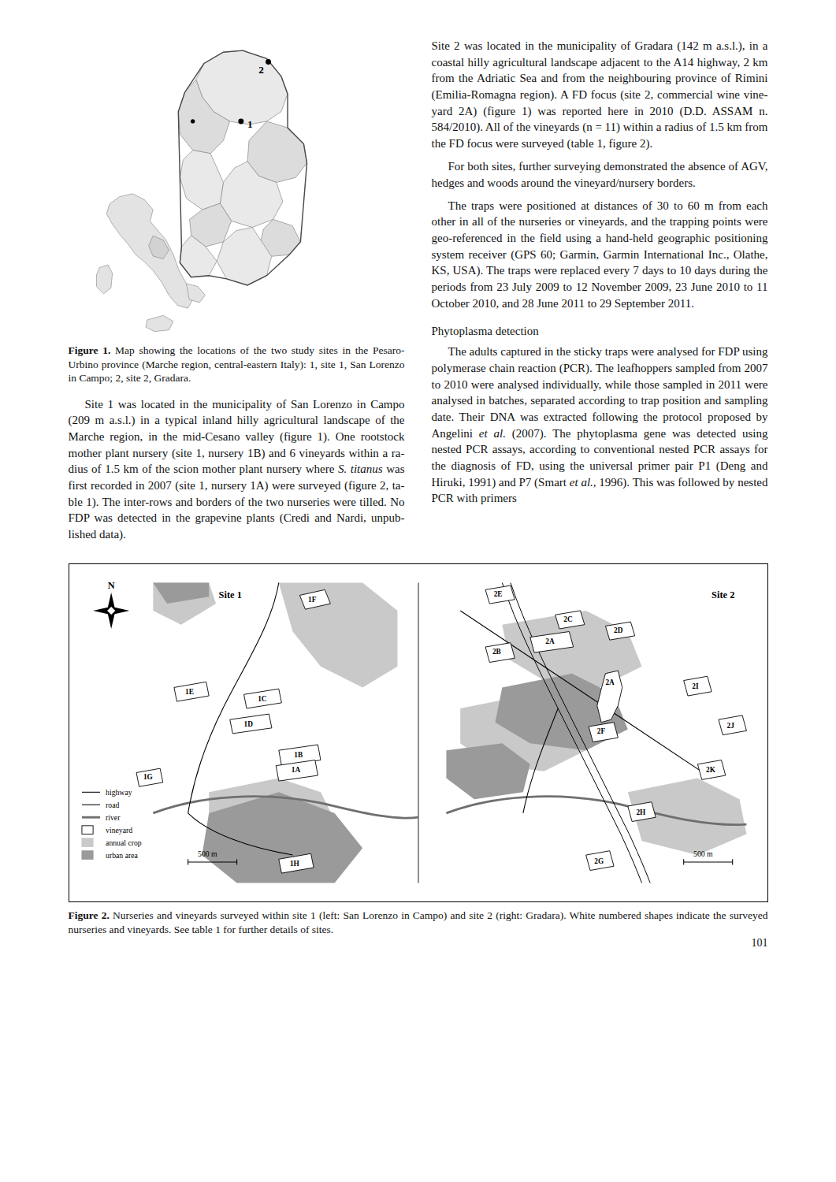2 1
Figure 1. Map showing the locations of the two study sites in the Pesaro-Urbino province (Marche region, central-eastern Italy): 1, site 1, San Lorenzo in Campo; 2, site 2, Gradara.
Site 1 was located in the municipality of San Lorenzo in Campo (209 m a.s.l.) in a typical inland hilly agricultural landscape of the Marche region, in the mid-Cesano valley (figure 1). One rootstock mother plant nursery (site 1, nursery 1B) and 6 vineyards within a radius of 1.5 km of the scion mother plant nursery where S. titanus was first recorded in 2007 (site 1, nursery 1A) were surveyed (figure 2, table 1). The inter-rows and borders of the two nurseries were tilled. No FDP was detected in the grapevine plants (Credi and Nardi, unpublished data).
Site 2 was located in the municipality of Gradara (142 m a.s.l.), in a coastal hilly agricultural landscape adjacent to the A14 highway, 2 km from the Adriatic Sea and from the neighbouring province of Rimini (Emilia-Romagna region). A FD focus (site 2, commercial wine vineyard 2A) (figure 1) was reported here in 2010 (D.D. ASSAM n. 584/2010). All of the vineyards (n = 11) within a radius of 1.5 km from the FD focus were surveyed (table 1, figure 2).
For both sites, further surveying demonstrated the absence of AGV, hedges and woods around the vineyard/nursery borders.
The traps were positioned at distances of 30 to 60 m from each other in all of the nurseries or vineyards, and the trapping points were geo-referenced in the field using a hand-held geographic positioning system receiver (GPS 60; Garmin, Garmin International Inc., Olathe, KS, USA). The traps were replaced every 7 days to 10 days during the periods from 23 July 2009 to 12 November 2009, 23 June 2010 to 11 October 2010, and 28 June 2011 to 29 September 2011.
Phytoplasma detection
The adults captured in the sticky traps were analysed for FDP using polymerase chain reaction (PCR). The leafhoppers sampled from 2007 to 2010 were analysed individually, while those sampled in 2011 were analysed in batches, separated according to trap position and sampling date. Their DNA was extracted following the protocol proposed by Angelini et al. (2007). The phytoplasma gene was detected using nested PCR assays, according to conventional nested PCR assays for the diagnosis of FD, using the universal primer pair P1 (Deng and Hiruki, 1991) and P7 (Smart et al., 1996). This was followed by nested PCR with primers
Site 1 N 1F 1E 1C 1D 1B 1A 1G 1H highway road river vineyard annual crop urban area 500 m Site 2 2E 2C 2D 2A 2B 2A 2I 2F 2J 2K 2H 2G 500 m
Figure 2. Nurseries and vineyards surveyed within site 1 (left: San Lorenzo in Campo) and site 2 (right: Gradara). White numbered shapes indicate the surveyed nurseries and vineyards. See table 1 for further details of sites.
101